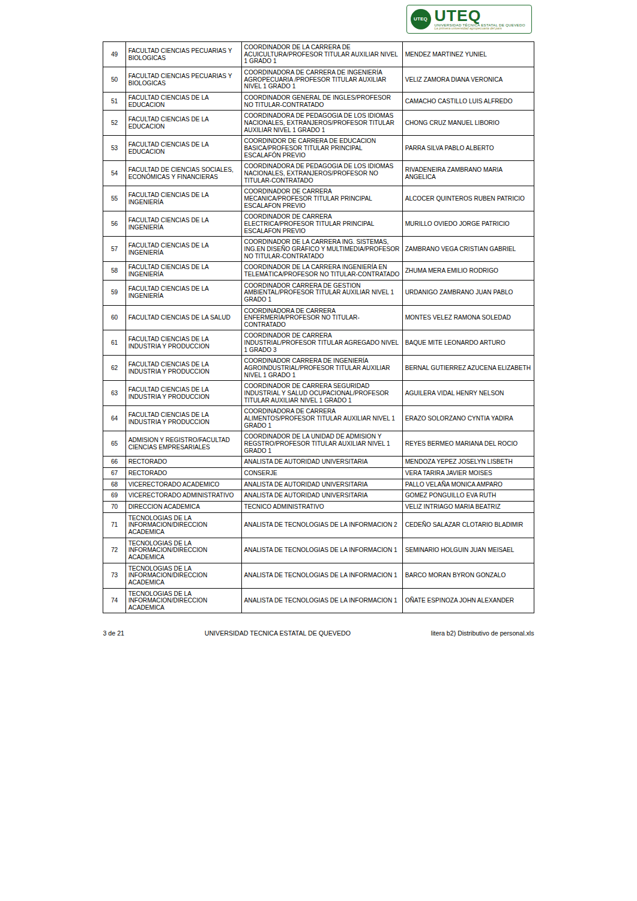UTEQ
UTEQ UNIVERSIDAD TÉCNICA ESTATAL DE QUEVEDO La primera universidad agropecuaria del país
| 49 | FACULTAD CIENCIAS PECUARIAS Y BIOLOGICAS | COORDINADOR DE LA CARRERA DE ACUICULTURA/PROFESOR TITULAR AUXILIAR NIVEL 1 GRADO 1 | MENDEZ MARTINEZ YUNIEL |
| 50 | FACULTAD CIENCIAS PECUARIAS Y BIOLOGICAS | COORDINADORA DE CARRERA DE INGENIERÍA AGROPECUARIA /PROFESOR TITULAR AUXILIAR NIVEL 1 GRADO 1 | VELIZ ZAMORA DIANA VERONICA |
| 51 | FACULTAD CIENCIAS DE LA EDUCACION | COORDINADOR GENERAL DE INGLES/PROFESOR NO TITULAR-CONTRATADO | CAMACHO CASTILLO LUIS ALFREDO |
| 52 | FACULTAD CIENCIAS DE LA EDUCACION | COORDINADORA DE PEDAGOGIA DE LOS IDIOMAS NACIONALES, EXTRANJEROS/PROFESOR TITULAR AUXILIAR NIVEL 1 GRADO 1 | CHONG CRUZ MANUEL LIBORIO |
| 53 | FACULTAD CIENCIAS DE LA EDUCACION | COORDINDOR DE CARRERA DE EDUCACION BASICA/PROFESOR TITULAR PRINCIPAL ESCALAFÓN PREVIO | PARRA SILVA PABLO ALBERTO |
| 54 | FACULTAD DE CIENCIAS SOCIALES, ECONÓMICAS Y FINANCIERAS | COORDINADORA DE PEDAGOGIA DE LOS IDIOMAS NACIONALES, EXTRANJEROS/PROFESOR NO TITULAR-CONTRATADO | RIVADENEIRA ZAMBRANO MARIA ANGELICA |
| 55 | FACULTAD CIENCIAS DE LA INGENIERÍA | COORDINADOR DE CARRERA MECANICA/PROFESOR TITULAR PRINCIPAL ESCALAFON PREVIO | ALCOCER QUINTEROS RUBEN PATRICIO |
| 56 | FACULTAD CIENCIAS DE LA INGENIERÍA | COORDINADOR DE CARRERA ELECTRICA/PROFESOR TITULAR PRINCIPAL ESCALAFON PREVIO | MURILLO OVIEDO JORGE PATRICIO |
| 57 | FACULTAD CIENCIAS DE LA INGENIERÍA | COORDINADOR DE LA CARRERA ING. SISTEMAS, ING.EN DISEÑO GRÁFICO Y MULTIMEDIA/PROFESOR NO TITULAR-CONTRATADO | ZAMBRANO VEGA CRISTIAN GABRIEL |
| 58 | FACULTAD CIENCIAS DE LA INGENIERÍA | COORDINADOR DE LA CARRERA INGENIERÍA EN TELEMÁTICA/PROFESOR NO TITULAR-CONTRATADO | ZHUMA MERA EMILIO RODRIGO |
| 59 | FACULTAD CIENCIAS DE LA INGENIERÍA | COORDINADOR CARRERA DE GESTION AMBIENTAL/PROFESOR TITULAR AUXILIAR NIVEL 1 GRADO 1 | URDANIGO ZAMBRANO JUAN PABLO |
| 60 | FACULTAD CIENCIAS DE LA SALUD | COORDINADORA DE CARRERA ENFERMERÍA/PROFESOR NO TITULAR-CONTRATADO | MONTES VELEZ RAMONA SOLEDAD |
| 61 | FACULTAD CIENCIAS DE LA INDUSTRIA Y PRODUCCION | COORDINADOR DE CARRERA INDUSTRIAL/PROFESOR TITULAR AGREGADO NIVEL 1 GRADO 3 | BAQUE MITE LEONARDO ARTURO |
| 62 | FACULTAD CIENCIAS DE LA INDUSTRIA Y PRODUCCION | COORDINADOR CARRERA DE INGENIERÍA AGROINDUSTRIAL/PROFESOR TITULAR AUXILIAR NIVEL 1 GRADO 1 | BERNAL GUTIERREZ AZUCENA ELIZABETH |
| 63 | FACULTAD CIENCIAS DE LA INDUSTRIA Y PRODUCCION | COORDINADOR DE CARRERA SEGURIDAD INDUSTRIAL Y SALUD OCUPACIONAL/PROFESOR TITULAR AUXILIAR NIVEL 1 GRADO 1 | AGUILERA VIDAL HENRY NELSON |
| 64 | FACULTAD CIENCIAS DE LA INDUSTRIA Y PRODUCCION | COORDINADORA DE CARRERA ALIMENTOS/PROFESOR TITULAR AUXILIAR NIVEL 1 GRADO 1 | ERAZO SOLORZANO CYNTIA YADIRA |
| 65 | ADMISION Y REGISTRO/FACULTAD CIENCIAS EMPRESARIALES | COORDINADOR DE LA UNIDAD DE ADMISION Y REGSTRO/PROFESOR TITULAR AUXILIAR NIVEL 1 GRADO 1 | REYES BERMEO MARIANA DEL ROCIO |
| 66 | RECTORADO | ANALISTA DE AUTORIDAD UNIVERSITARIA | MENDOZA YEPEZ JOSELYN LISBETH |
| 67 | RECTORADO | CONSERJE | VERA TARIRA JAVIER MOISES |
| 68 | VICERECTORADO ACADEMICO | ANALISTA DE AUTORIDAD UNIVERSITARIA | PALLO VELAÑA MONICA AMPARO |
| 69 | VICERECTORADO ADMINISTRATIVO | ANALISTA DE AUTORIDAD UNIVERSITARIA | GOMEZ PONGUILLO EVA RUTH |
| 70 | DIRECCION ACADEMICA | TECNICO ADMINISTRATIVO | VELIZ INTRIAGO MARIA BEATRIZ |
| 71 | TECNOLOGIAS DE LA INFORMACION/DIRECCION ACADEMICA | ANALISTA DE TECNOLOGIAS DE LA INFORMACION 2 | CEDEÑO SALAZAR CLOTARIO BLADIMIR |
| 72 | TECNOLOGIAS DE LA INFORMACION/DIRECCION ACADEMICA | ANALISTA DE TECNOLOGIAS DE LA INFORMACION 1 | SEMINARIO HOLGUIN JUAN MEISAEL |
| 73 | TECNOLOGIAS DE LA INFORMACION/DIRECCION ACADEMICA | ANALISTA DE TECNOLOGIAS DE LA INFORMACION 1 | BARCO MORAN BYRON GONZALO |
| 74 | TECNOLOGIAS DE LA INFORMACION/DIRECCION ACADEMICA | ANALISTA DE TECNOLOGIAS DE LA INFORMACION 1 | OÑATE ESPINOZA JOHN ALEXANDER |
3 de 21
UNIVERSIDAD TECNICA ESTATAL DE QUEVEDO
litera b2) Distributivo de personal.xls